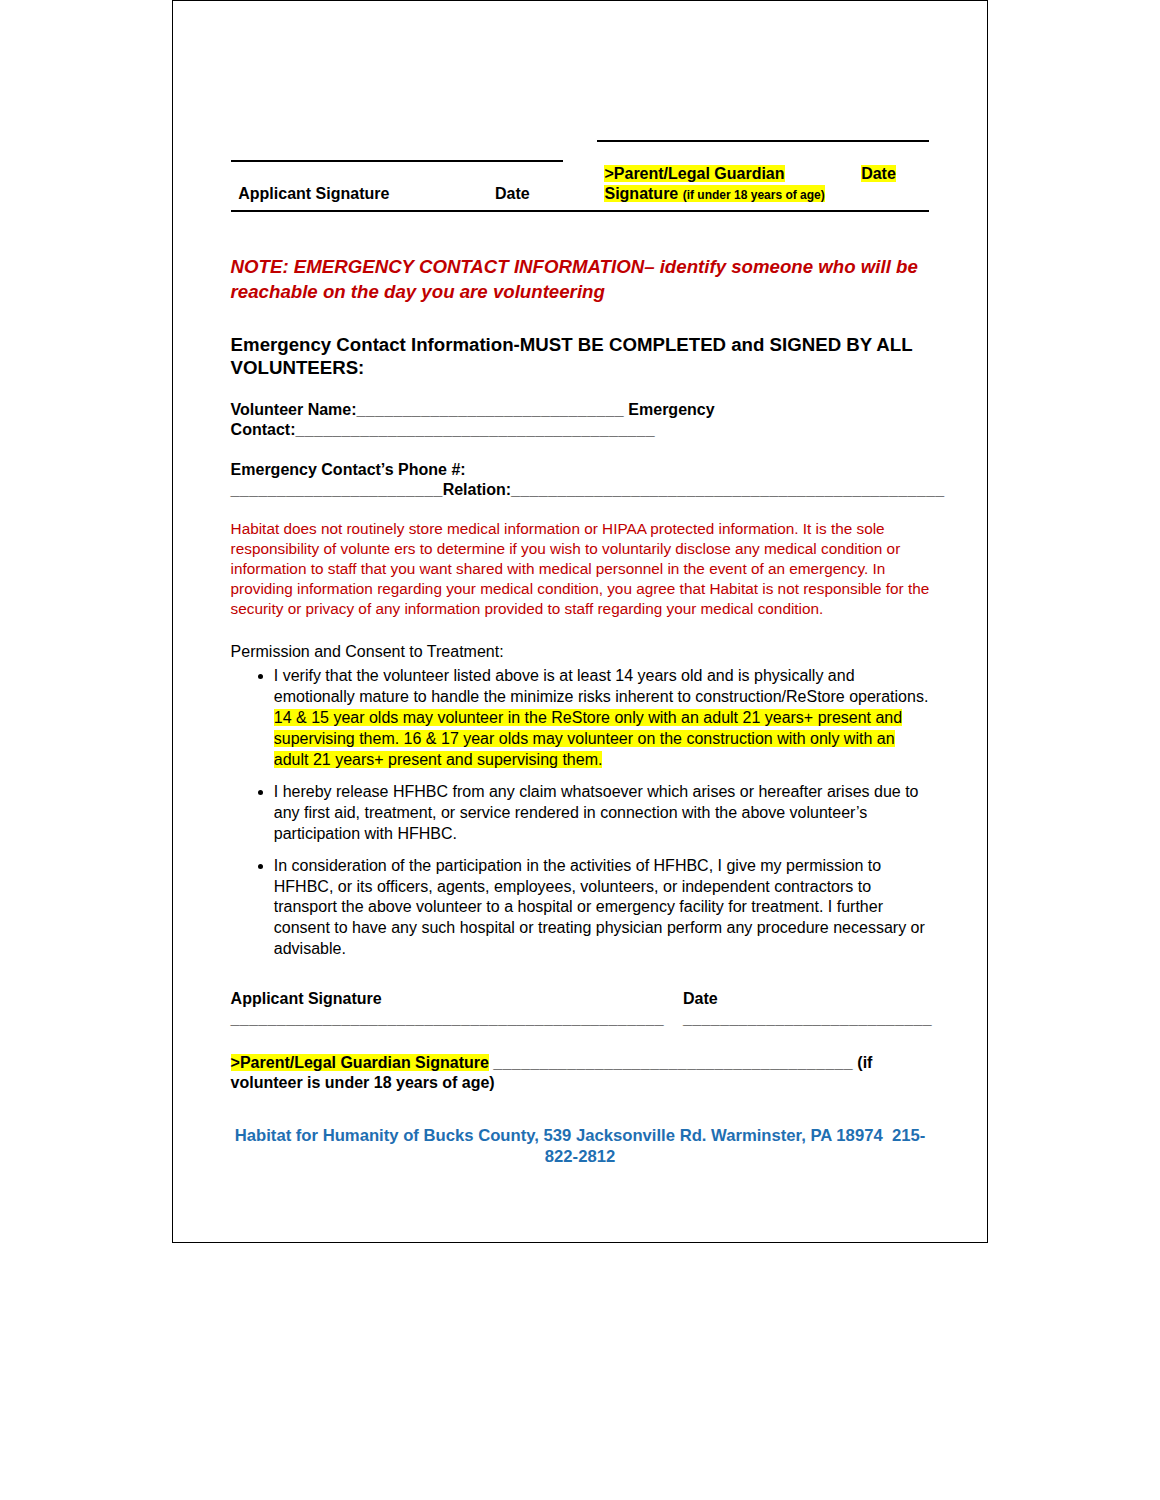Applicant Signature Date
>Parent/Legal Guardian Signature (if under 18 years of age) Date
NOTE: EMERGENCY CONTACT INFORMATION– identify someone who will be reachable on the day you are volunteering
Emergency Contact Information-MUST BE COMPLETED and SIGNED BY ALL VOLUNTEERS:
Volunteer Name:_____________________________ Emergency Contact:_______________________________________
Emergency Contact’s Phone #: _______________________Relation:_______________________________________________
Habitat does not routinely store medical information or HIPAA protected information. It is the sole responsibility of volunte ers to determine if you wish to voluntarily disclose any medical condition or information to staff that you want shared with medical personnel in the event of an emergency. In providing information regarding your medical condition, you agree that Habitat is not responsible for the security or privacy of any information provided to staff regarding your medical condition.
Permission and Consent to Treatment:
I verify that the volunteer listed above is at least 14 years old and is physically and emotionally mature to handle the minimize risks inherent to construction/ReStore operations. 14 & 15 year olds may volunteer in the ReStore only with an adult 21 years+ present and supervising them. 16 & 17 year olds may volunteer on the construction with only with an adult 21 years+ present and supervising them.
I hereby release HFHBC from any claim whatsoever which arises or hereafter arises due to any first aid, treatment, or service rendered in connection with the above volunteer’s participation with HFHBC.
In consideration of the participation in the activities of HFHBC, I give my permission to HFHBC, or its officers, agents, employees, volunteers, or independent contractors to transport the above volunteer to a hospital or emergency facility for treatment. I further consent to have any such hospital or treating physician perform any procedure necessary or advisable.
Applicant Signature _______________________________________________ Date ___________________________
>Parent/Legal Guardian Signature _______________________________________ (if volunteer is under 18 years of age)
Habitat for Humanity of Bucks County, 539 Jacksonville Rd. Warminster, PA 18974 215-822-2812